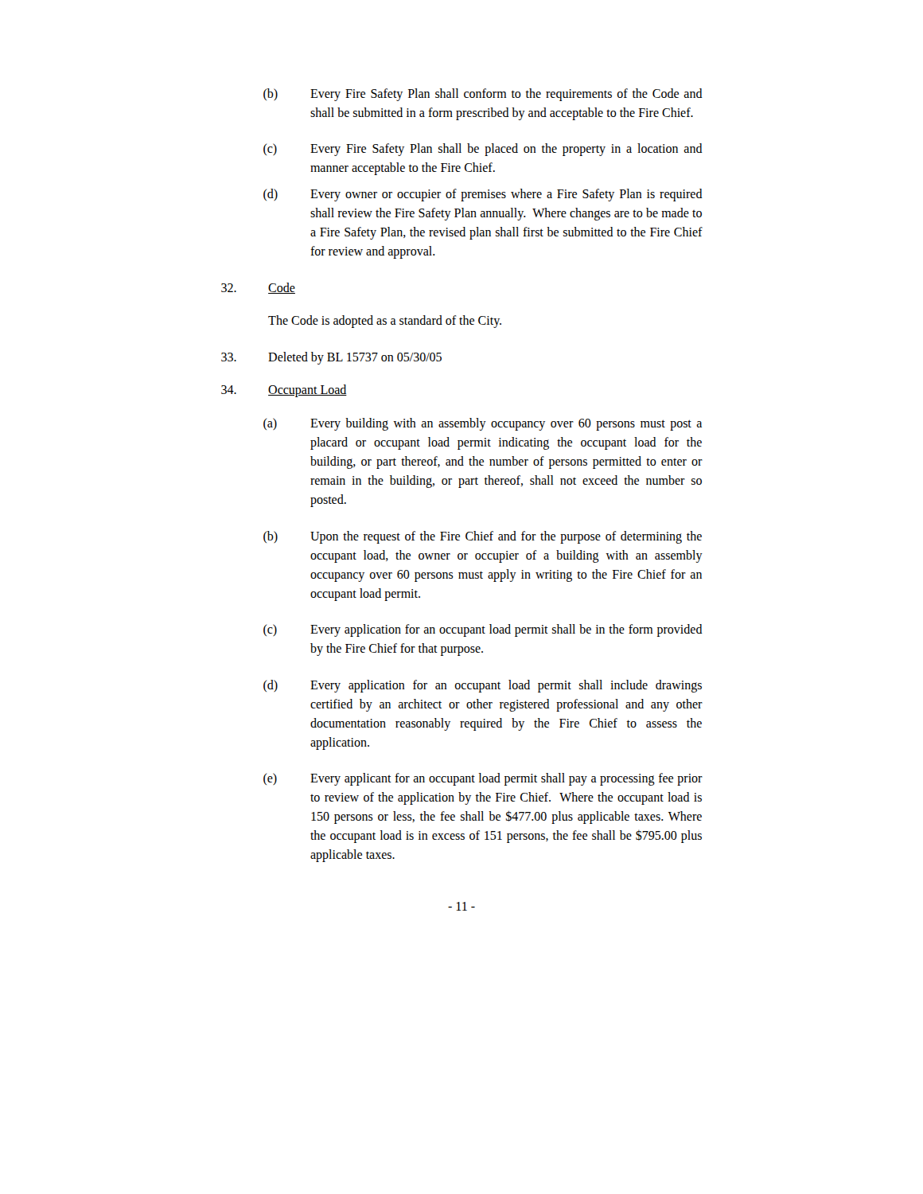(b)
Every Fire Safety Plan shall conform to the requirements of the Code and shall be submitted in a form prescribed by and acceptable to the Fire Chief.
(c)
Every Fire Safety Plan shall be placed on the property in a location and manner acceptable to the Fire Chief.
(d)
Every owner or occupier of premises where a Fire Safety Plan is required shall review the Fire Safety Plan annually. Where changes are to be made to a Fire Safety Plan, the revised plan shall first be submitted to the Fire Chief for review and approval.
32.
Code
The Code is adopted as a standard of the City.
33.
Deleted by BL 15737 on 05/30/05
34.
Occupant Load
(a)
Every building with an assembly occupancy over 60 persons must post a placard or occupant load permit indicating the occupant load for the building, or part thereof, and the number of persons permitted to enter or remain in the building, or part thereof, shall not exceed the number so posted.
(b)
Upon the request of the Fire Chief and for the purpose of determining the occupant load, the owner or occupier of a building with an assembly occupancy over 60 persons must apply in writing to the Fire Chief for an occupant load permit.
(c)
Every application for an occupant load permit shall be in the form provided by the Fire Chief for that purpose.
(d)
Every application for an occupant load permit shall include drawings certified by an architect or other registered professional and any other documentation reasonably required by the Fire Chief to assess the application.
(e)
Every applicant for an occupant load permit shall pay a processing fee prior to review of the application by the Fire Chief. Where the occupant load is 150 persons or less, the fee shall be $477.00 plus applicable taxes. Where the occupant load is in excess of 151 persons, the fee shall be $795.00 plus applicable taxes.
- 11 -